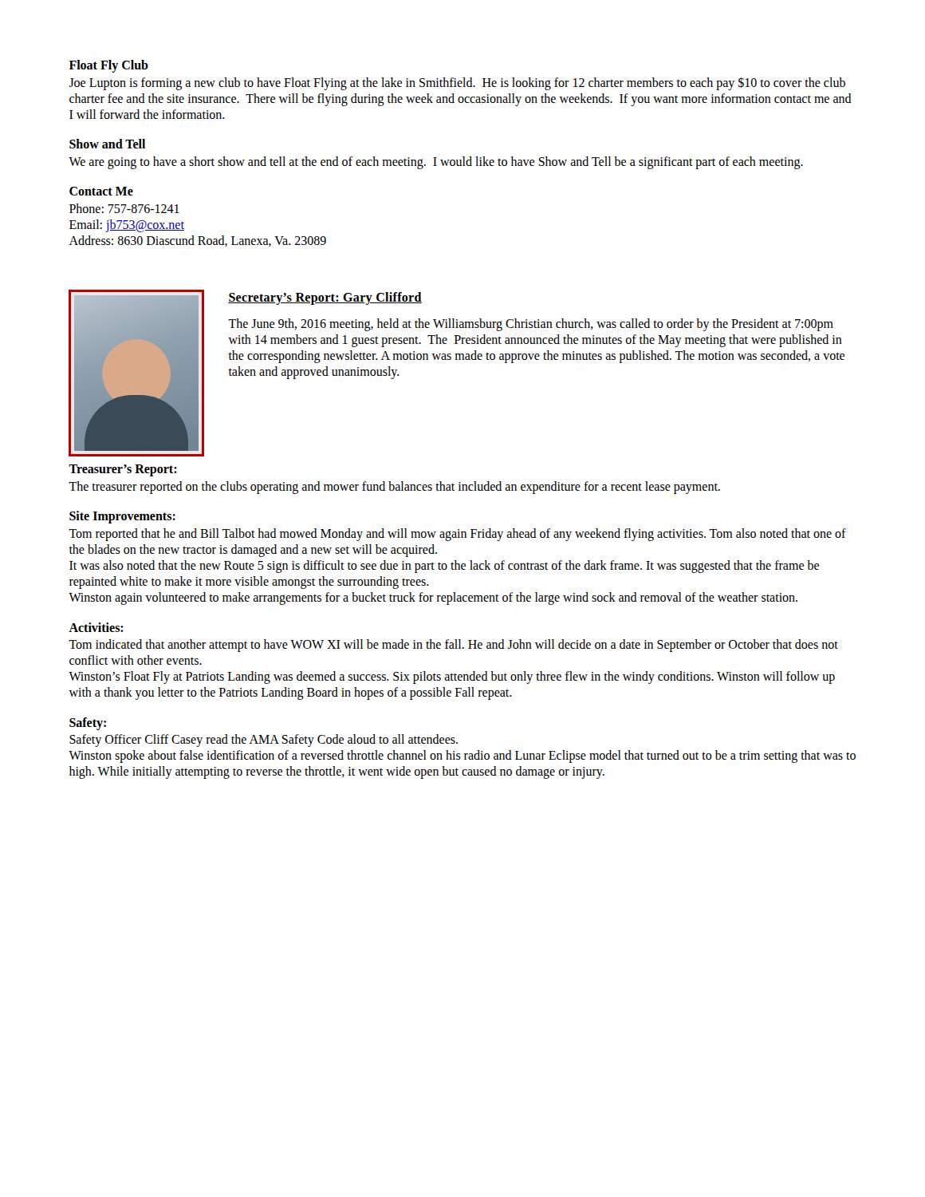Float Fly Club
Joe Lupton is forming a new club to have Float Flying at the lake in Smithfield. He is looking for 12 charter members to each pay $10 to cover the club charter fee and the site insurance. There will be flying during the week and occasionally on the weekends. If you want more information contact me and I will forward the information.
Show and Tell
We are going to have a short show and tell at the end of each meeting. I would like to have Show and Tell be a significant part of each meeting.
Contact Me
Phone: 757-876-1241
Email: jb753@cox.net
Address: 8630 Diascund Road, Lanexa, Va. 23089
Secretary’s Report: Gary Clifford
The June 9th, 2016 meeting, held at the Williamsburg Christian church, was called to order by the President at 7:00pm with 14 members and 1 guest present. The President announced the minutes of the May meeting that were published in the corresponding newsletter. A motion was made to approve the minutes as published. The motion was seconded, a vote taken and approved unanimously.
Treasurer’s Report:
The treasurer reported on the clubs operating and mower fund balances that included an expenditure for a recent lease payment.
Site Improvements:
Tom reported that he and Bill Talbot had mowed Monday and will mow again Friday ahead of any weekend flying activities. Tom also noted that one of the blades on the new tractor is damaged and a new set will be acquired.
It was also noted that the new Route 5 sign is difficult to see due in part to the lack of contrast of the dark frame. It was suggested that the frame be repainted white to make it more visible amongst the surrounding trees.
Winston again volunteered to make arrangements for a bucket truck for replacement of the large wind sock and removal of the weather station.
Activities:
Tom indicated that another attempt to have WOW XI will be made in the fall. He and John will decide on a date in September or October that does not conflict with other events.
Winston’s Float Fly at Patriots Landing was deemed a success. Six pilots attended but only three flew in the windy conditions. Winston will follow up with a thank you letter to the Patriots Landing Board in hopes of a possible Fall repeat.
Safety:
Safety Officer Cliff Casey read the AMA Safety Code aloud to all attendees.
Winston spoke about false identification of a reversed throttle channel on his radio and Lunar Eclipse model that turned out to be a trim setting that was to high. While initially attempting to reverse the throttle, it went wide open but caused no damage or injury.